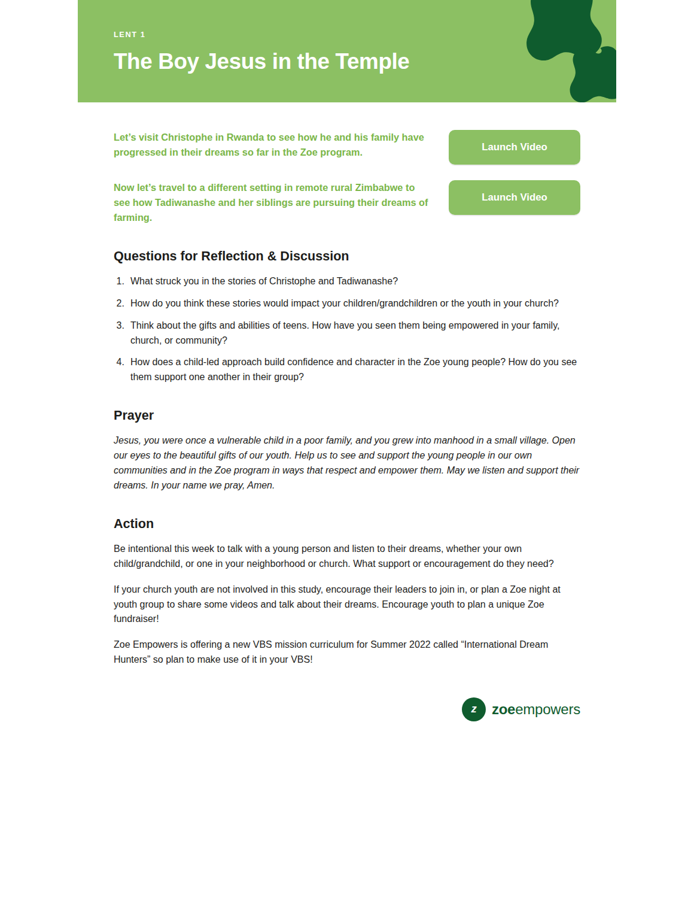Lent 1
The Boy Jesus in the Temple
Let’s visit Christophe in Rwanda to see how he and his family have progressed in their dreams so far in the Zoe program.
Launch Video
Now let’s travel to a different setting in remote rural Zimbabwe to see how Tadiwanashe and her siblings are pursuing their dreams of farming.
Launch Video
Questions for Reflection & Discussion
What struck you in the stories of Christophe and Tadiwanashe?
How do you think these stories would impact your children/grandchildren or the youth in your church?
Think about the gifts and abilities of teens. How have you seen them being empowered in your family, church, or community?
How does a child-led approach build confidence and character in the Zoe young people? How do you see them support one another in their group?
Prayer
Jesus, you were once a vulnerable child in a poor family, and you grew into manhood in a small village. Open our eyes to the beautiful gifts of our youth. Help us to see and support the young people in our own communities and in the Zoe program in ways that respect and empower them. May we listen and support their dreams. In your name we pray, Amen.
Action
Be intentional this week to talk with a young person and listen to their dreams, whether your own child/grandchild, or one in your neighborhood or church. What support or encouragement do they need?
If your church youth are not involved in this study, encourage their leaders to join in, or plan a Zoe night at youth group to share some videos and talk about their dreams. Encourage youth to plan a unique Zoe fundraiser!
Zoe Empowers is offering a new VBS mission curriculum for Summer 2022 called “International Dream Hunters” so plan to make use of it in your VBS!
z zoeempowers